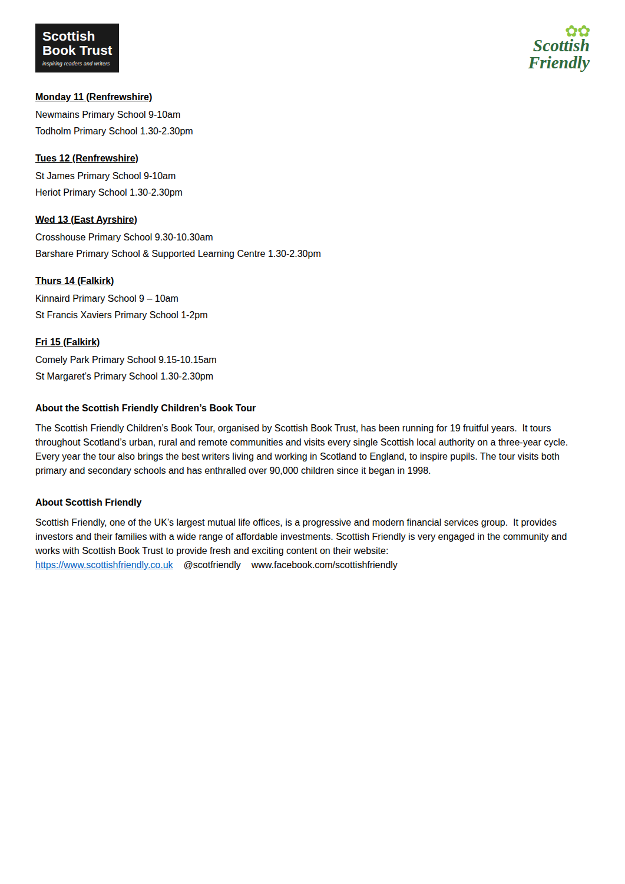Scottish Book Trust inspiring readers and writers
✿✿
ScottishFriendly
Monday 11 (Renfrewshire)
Newmains Primary School 9-10am
Todholm Primary School 1.30-2.30pm
Tues 12 (Renfrewshire)
St James Primary School 9-10am
Heriot Primary School 1.30-2.30pm
Wed 13 (East Ayrshire)
Crosshouse Primary School 9.30-10.30am
Barshare Primary School & Supported Learning Centre 1.30-2.30pm
Thurs 14 (Falkirk)
Kinnaird Primary School 9 – 10am
St Francis Xaviers Primary School 1-2pm
Fri 15 (Falkirk)
Comely Park Primary School 9.15-10.15am
St Margaret’s Primary School 1.30-2.30pm
About the Scottish Friendly Children’s Book Tour
The Scottish Friendly Children’s Book Tour, organised by Scottish Book Trust, has been running for 19 fruitful years. It tours throughout Scotland’s urban, rural and remote communities and visits every single Scottish local authority on a three-year cycle. Every year the tour also brings the best writers living and working in Scotland to England, to inspire pupils. The tour visits both primary and secondary schools and has enthralled over 90,000 children since it began in 1998.
About Scottish Friendly
Scottish Friendly, one of the UK’s largest mutual life offices, is a progressive and modern financial services group. It provides investors and their families with a wide range of affordable investments. Scottish Friendly is very engaged in the community and works with Scottish Book Trust to provide fresh and exciting content on their website:
https://www.scottishfriendly.co.uk@scotfriendly www.facebook.com/scottishfriendly